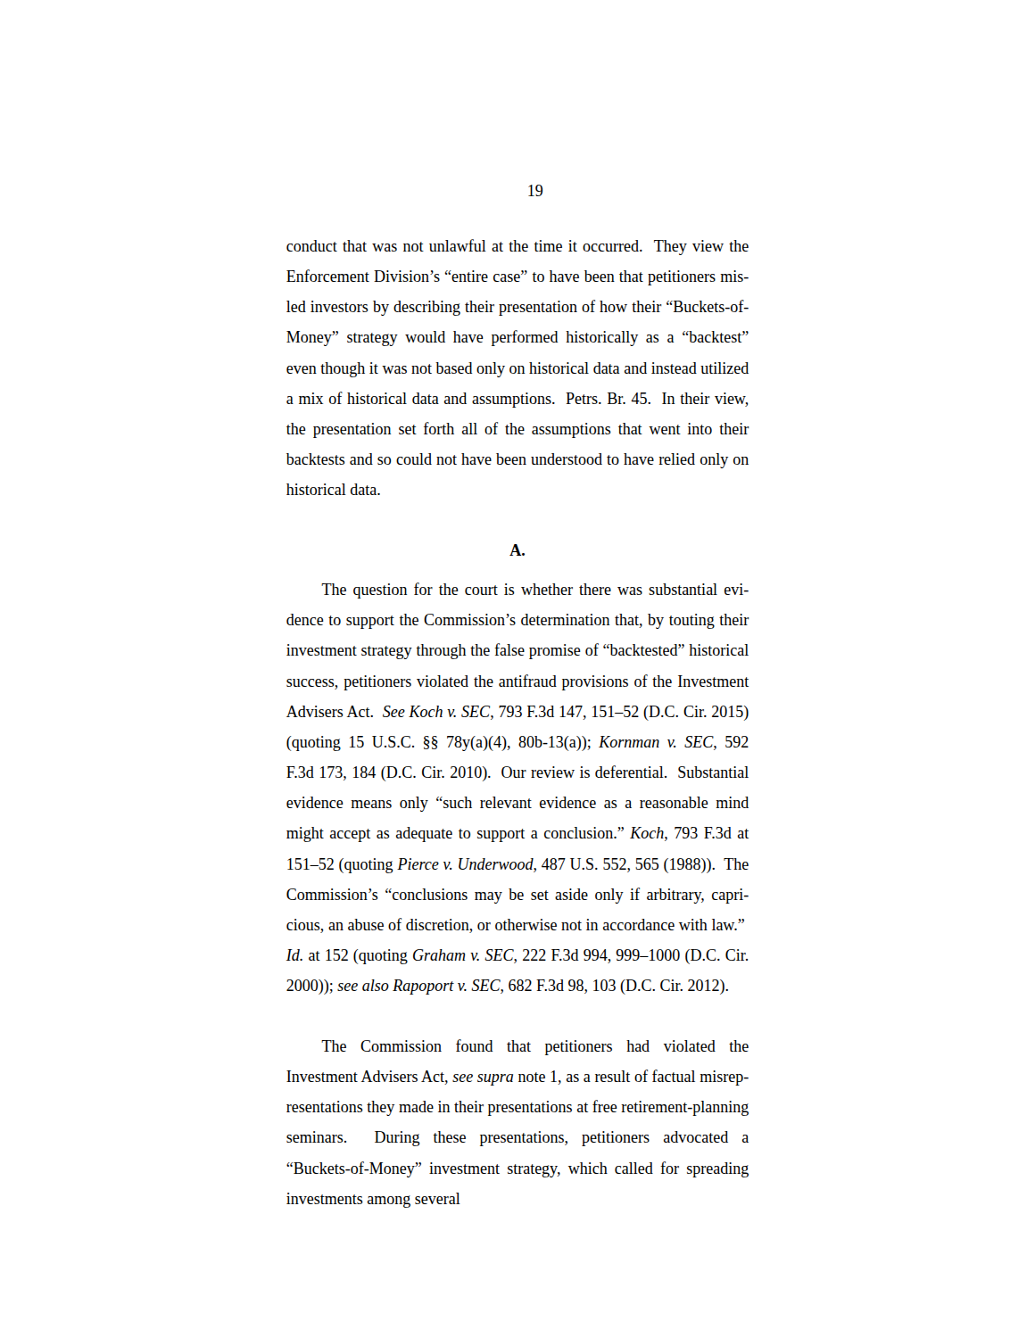19
conduct that was not unlawful at the time it occurred. They view the Enforcement Division’s “entire case” to have been that petitioners misled investors by describing their presentation of how their “Buckets-of-Money” strategy would have performed historically as a “backtest” even though it was not based only on historical data and instead utilized a mix of historical data and assumptions. Petrs. Br. 45. In their view, the presentation set forth all of the assumptions that went into their backtests and so could not have been understood to have relied only on historical data.
A.
The question for the court is whether there was substantial evidence to support the Commission’s determination that, by touting their investment strategy through the false promise of “backtested” historical success, petitioners violated the antifraud provisions of the Investment Advisers Act. See Koch v. SEC, 793 F.3d 147, 151–52 (D.C. Cir. 2015) (quoting 15 U.S.C. §§ 78y(a)(4), 80b-13(a)); Kornman v. SEC, 592 F.3d 173, 184 (D.C. Cir. 2010). Our review is deferential. Substantial evidence means only “such relevant evidence as a reasonable mind might accept as adequate to support a conclusion.” Koch, 793 F.3d at 151–52 (quoting Pierce v. Underwood, 487 U.S. 552, 565 (1988)). The Commission’s “conclusions may be set aside only if arbitrary, capricious, an abuse of discretion, or otherwise not in accordance with law.” Id. at 152 (quoting Graham v. SEC, 222 F.3d 994, 999–1000 (D.C. Cir. 2000)); see also Rapoport v. SEC, 682 F.3d 98, 103 (D.C. Cir. 2012).
The Commission found that petitioners had violated the Investment Advisers Act, see supra note 1, as a result of factual misrepresentations they made in their presentations at free retirement-planning seminars. During these presentations, petitioners advocated a “Buckets-of-Money” investment strategy, which called for spreading investments among several